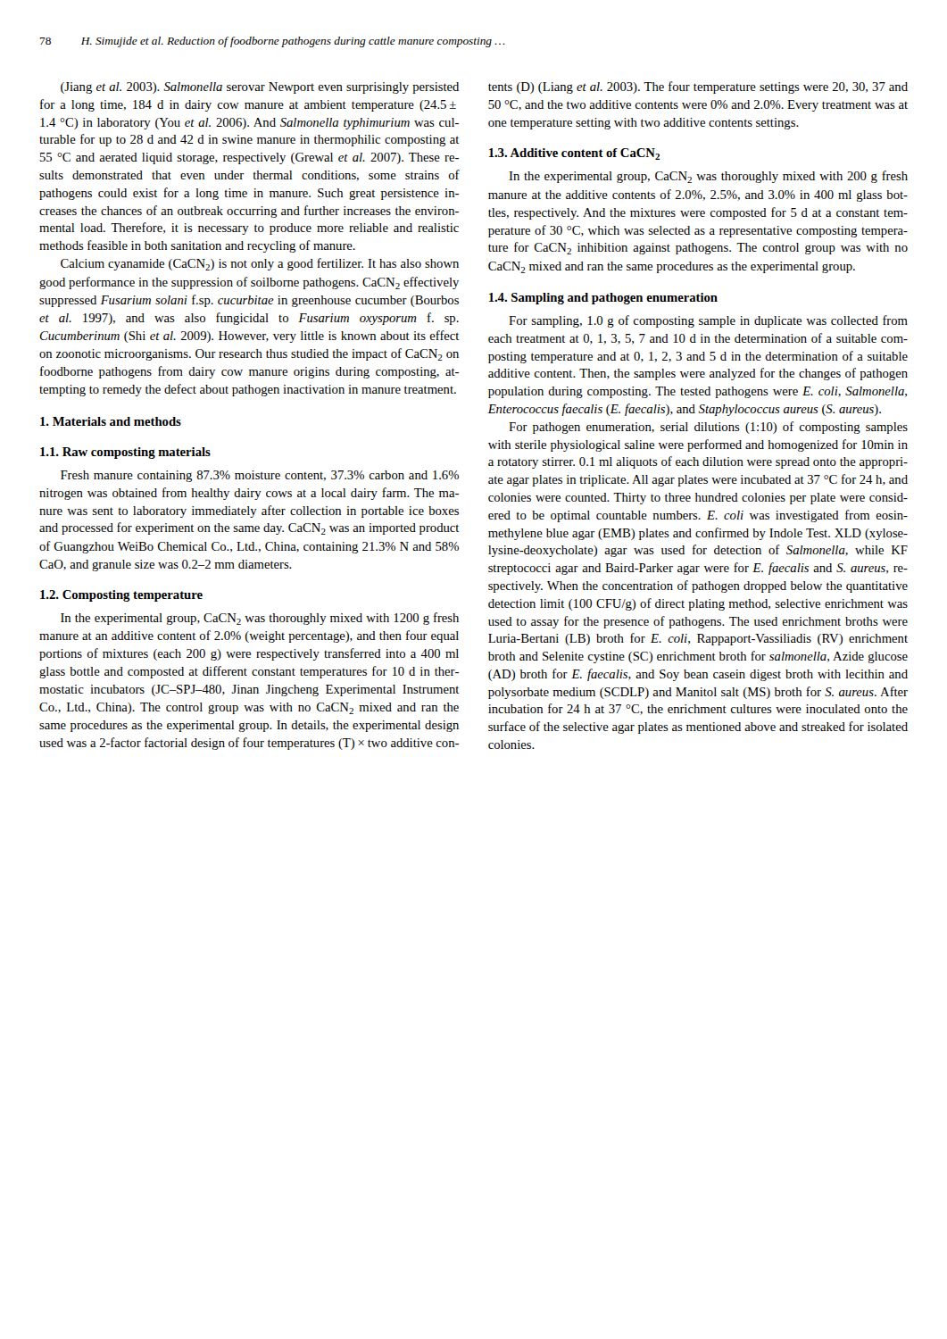78 H. Simujide et al. Reduction of foodborne pathogens during cattle manure composting …
(Jiang et al. 2003). Salmonella serovar Newport even surprisingly persisted for a long time, 184 d in dairy cow manure at ambient temperature (24.5 ± 1.4 °C) in laboratory (You et al. 2006). And Salmonella typhimurium was culturable for up to 28 d and 42 d in swine manure in thermophilic composting at 55 °C and aerated liquid storage, respectively (Grewal et al. 2007). These results demonstrated that even under thermal conditions, some strains of pathogens could exist for a long time in manure. Such great persistence increases the chances of an outbreak occurring and further increases the environmental load. Therefore, it is necessary to produce more reliable and realistic methods feasible in both sanitation and recycling of manure.
Calcium cyanamide (CaCN2) is not only a good fertilizer. It has also shown good performance in the suppression of soilborne pathogens. CaCN2 effectively suppressed Fusarium solani f.sp. cucurbitae in greenhouse cucumber (Bourbos et al. 1997), and was also fungicidal to Fusarium oxysporum f. sp. Cucumberinum (Shi et al. 2009). However, very little is known about its effect on zoonotic microorganisms. Our research thus studied the impact of CaCN2 on foodborne pathogens from dairy cow manure origins during composting, attempting to remedy the defect about pathogen inactivation in manure treatment.
1. Materials and methods
1.1. Raw composting materials
Fresh manure containing 87.3% moisture content, 37.3% carbon and 1.6% nitrogen was obtained from healthy dairy cows at a local dairy farm. The manure was sent to laboratory immediately after collection in portable ice boxes and processed for experiment on the same day. CaCN2 was an imported product of Guangzhou WeiBo Chemical Co., Ltd., China, containing 21.3% N and 58% CaO, and granule size was 0.2–2 mm diameters.
1.2. Composting temperature
In the experimental group, CaCN2 was thoroughly mixed with 1200 g fresh manure at an additive content of 2.0% (weight percentage), and then four equal portions of mixtures (each 200 g) were respectively transferred into a 400 ml glass bottle and composted at different constant temperatures for 10 d in thermostatic incubators (JC–SPJ–480, Jinan Jingcheng Experimental Instrument Co., Ltd., China). The control group was with no CaCN2 mixed and ran the same procedures as the experimental group. In details, the experimental design used was a 2-factor factorial design of four temperatures (T) × two additive contents (D) (Liang et al. 2003). The four temperature settings were 20, 30, 37 and 50 °C, and the two additive contents were 0% and 2.0%. Every treatment was at one temperature setting with two additive contents settings.
1.3. Additive content of CaCN2
In the experimental group, CaCN2 was thoroughly mixed with 200 g fresh manure at the additive contents of 2.0%, 2.5%, and 3.0% in 400 ml glass bottles, respectively. And the mixtures were composted for 5 d at a constant temperature of 30 °C, which was selected as a representative composting temperature for CaCN2 inhibition against pathogens. The control group was with no CaCN2 mixed and ran the same procedures as the experimental group.
1.4. Sampling and pathogen enumeration
For sampling, 1.0 g of composting sample in duplicate was collected from each treatment at 0, 1, 3, 5, 7 and 10 d in the determination of a suitable composting temperature and at 0, 1, 2, 3 and 5 d in the determination of a suitable additive content. Then, the samples were analyzed for the changes of pathogen population during composting. The tested pathogens were E. coli, Salmonella, Enterococcus faecalis (E. faecalis), and Staphylococcus aureus (S. aureus).
For pathogen enumeration, serial dilutions (1:10) of composting samples with sterile physiological saline were performed and homogenized for 10min in a rotatory stirrer. 0.1 ml aliquots of each dilution were spread onto the appropriate agar plates in triplicate. All agar plates were incubated at 37 °C for 24 h, and colonies were counted. Thirty to three hundred colonies per plate were considered to be optimal countable numbers. E. coli was investigated from eosin-methylene blue agar (EMB) plates and confirmed by Indole Test. XLD (xylose-lysine-deoxycholate) agar was used for detection of Salmonella, while KF streptococci agar and Baird-Parker agar were for E. faecalis and S. aureus, respectively. When the concentration of pathogen dropped below the quantitative detection limit (100 CFU/g) of direct plating method, selective enrichment was used to assay for the presence of pathogens. The used enrichment broths were Luria-Bertani (LB) broth for E. coli, Rappaport-Vassiliadis (RV) enrichment broth and Selenite cystine (SC) enrichment broth for salmonella, Azide glucose (AD) broth for E. faecalis, and Soy bean casein digest broth with lecithin and polysorbate medium (SCDLP) and Manitol salt (MS) broth for S. aureus. After incubation for 24 h at 37 °C, the enrichment cultures were inoculated onto the surface of the selective agar plates as mentioned above and streaked for isolated colonies.